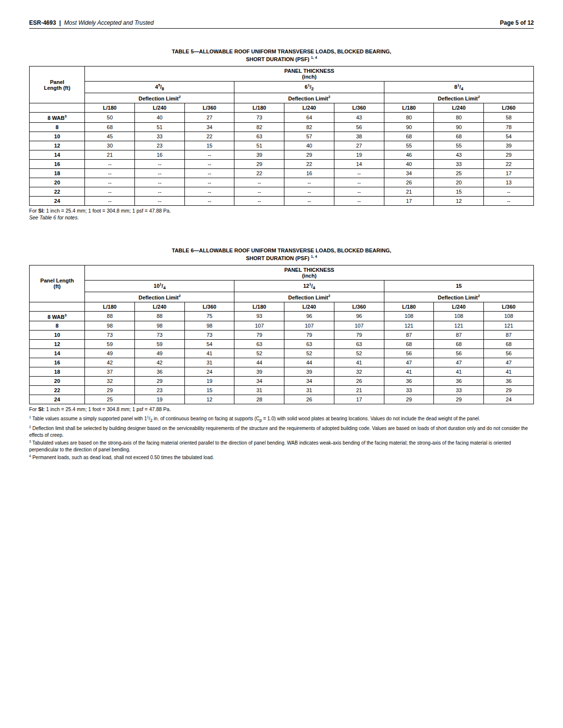ESR-4693 | Most Widely Accepted and Trusted
Page 5 of 12
TABLE 5—ALLOWABLE ROOF UNIFORM TRANSVERSE LOADS, BLOCKED BEARING,
SHORT DURATION (PSF) 1, 4
| Panel Length (ft) | PANEL THICKNESS (inch) |
| --- | --- |
| 4 5 / 8 | 6 1 / 2 | 8 1 / 4 |
| Deflection Limit 2 | Deflection Limit 2 | Deflection Limit 2 |
| | L/180 | L/240 | L/360 | L/180 | L/240 | L/360 | L/180 | L/240 | L/360 |
| 8 WAB 3 | 50 | 40 | 27 | 73 | 64 | 43 | 80 | 80 | 58 |
| 8 | 68 | 51 | 34 | 82 | 82 | 56 | 90 | 90 | 78 |
| 10 | 45 | 33 | 22 | 63 | 57 | 38 | 68 | 68 | 54 |
| 12 | 30 | 23 | 15 | 51 | 40 | 27 | 55 | 55 | 39 |
| 14 | 21 | 16 | -- | 39 | 29 | 19 | 46 | 43 | 29 |
| 16 | -- | -- | -- | 29 | 22 | 14 | 40 | 33 | 22 |
| 18 | -- | -- | -- | 22 | 16 | -- | 34 | 25 | 17 |
| 20 | -- | -- | -- | -- | -- | -- | 26 | 20 | 13 |
| 22 | -- | -- | -- | -- | -- | -- | 21 | 15 | -- |
| 24 | -- | -- | -- | -- | -- | -- | 17 | 12 | -- |
For SI: 1 inch = 25.4 mm; 1 foot = 304.8 mm; 1 psf = 47.88 Pa.
See Table 6 for notes.
TABLE 6—ALLOWABLE ROOF UNIFORM TRANSVERSE LOADS, BLOCKED BEARING,
SHORT DURATION (PSF) 1, 4
| Panel Length (ft) | PANEL THICKNESS (inch) |
| --- | --- |
| 10 1 / 4 | 12 1 / 4 | 15 |
| Deflection Limit 2 | Deflection Limit 2 | Deflection Limit 2 |
| | L/180 | L/240 | L/360 | L/180 | L/240 | L/360 | L/180 | L/240 | L/360 |
| 8 WAB 3 | 88 | 88 | 75 | 93 | 96 | 96 | 108 | 108 | 108 |
| 8 | 98 | 98 | 98 | 107 | 107 | 107 | 121 | 121 | 121 |
| 10 | 73 | 73 | 73 | 79 | 79 | 79 | 87 | 87 | 87 |
| 12 | 59 | 59 | 54 | 63 | 63 | 63 | 68 | 68 | 68 |
| 14 | 49 | 49 | 41 | 52 | 52 | 52 | 56 | 56 | 56 |
| 16 | 42 | 42 | 31 | 44 | 44 | 41 | 47 | 47 | 47 |
| 18 | 37 | 36 | 24 | 39 | 39 | 32 | 41 | 41 | 41 |
| 20 | 32 | 29 | 19 | 34 | 34 | 26 | 36 | 36 | 36 |
| 22 | 29 | 23 | 15 | 31 | 31 | 21 | 33 | 33 | 29 |
| 24 | 25 | 19 | 12 | 28 | 26 | 17 | 29 | 29 | 24 |
For SI: 1 inch = 25.4 mm; 1 foot = 304.8 mm; 1 psf = 47.88 Pa.
1 Table values assume a simply supported panel with 11/2 in. of continuous bearing on facing at supports (Cp = 1.0) with solid wood plates at bearing locations. Values do not include the dead weight of the panel.
2 Deflection limit shall be selected by building designer based on the serviceability requirements of the structure and the requirements of adopted building code. Values are based on loads of short duration only and do not consider the effects of creep.
3 Tabulated values are based on the strong-axis of the facing material oriented parallel to the direction of panel bending. WAB indicates weak-axis bending of the facing material; the strong-axis of the facing material is oriented perpendicular to the direction of panel bending.
4 Permanent loads, such as dead load, shall not exceed 0.50 times the tabulated load.